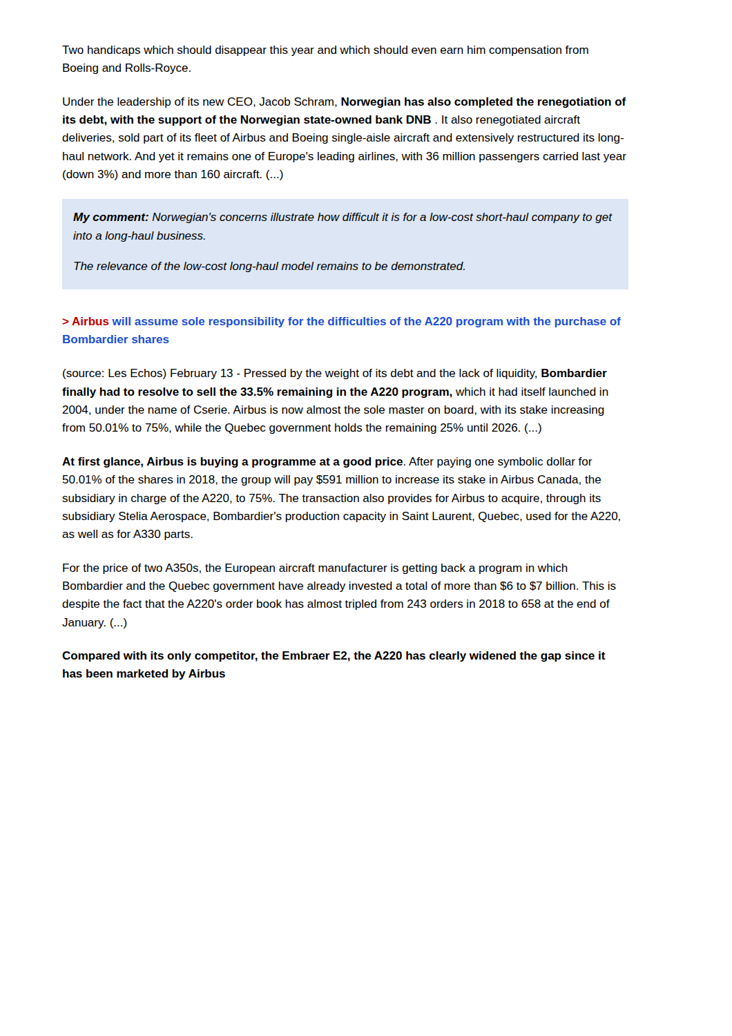Two handicaps which should disappear this year and which should even earn him compensation from Boeing and Rolls-Royce.
Under the leadership of its new CEO, Jacob Schram, Norwegian has also completed the renegotiation of its debt, with the support of the Norwegian state-owned bank DNB . It also renegotiated aircraft deliveries, sold part of its fleet of Airbus and Boeing single-aisle aircraft and extensively restructured its long-haul network. And yet it remains one of Europe's leading airlines, with 36 million passengers carried last year (down 3%) and more than 160 aircraft. (...)
My comment: Norwegian's concerns illustrate how difficult it is for a low-cost short-haul company to get into a long-haul business.
The relevance of the low-cost long-haul model remains to be demonstrated.
> Airbus will assume sole responsibility for the difficulties of the A220 program with the purchase of Bombardier shares
(source: Les Echos) February 13 - Pressed by the weight of its debt and the lack of liquidity, Bombardier finally had to resolve to sell the 33.5% remaining in the A220 program, which it had itself launched in 2004, under the name of Cserie. Airbus is now almost the sole master on board, with its stake increasing from 50.01% to 75%, while the Quebec government holds the remaining 25% until 2026. (...)
At first glance, Airbus is buying a programme at a good price. After paying one symbolic dollar for 50.01% of the shares in 2018, the group will pay $591 million to increase its stake in Airbus Canada, the subsidiary in charge of the A220, to 75%. The transaction also provides for Airbus to acquire, through its subsidiary Stelia Aerospace, Bombardier's production capacity in Saint Laurent, Quebec, used for the A220, as well as for A330 parts.
For the price of two A350s, the European aircraft manufacturer is getting back a program in which Bombardier and the Quebec government have already invested a total of more than $6 to $7 billion. This is despite the fact that the A220's order book has almost tripled from 243 orders in 2018 to 658 at the end of January. (...)
Compared with its only competitor, the Embraer E2, the A220 has clearly widened the gap since it has been marketed by Airbus